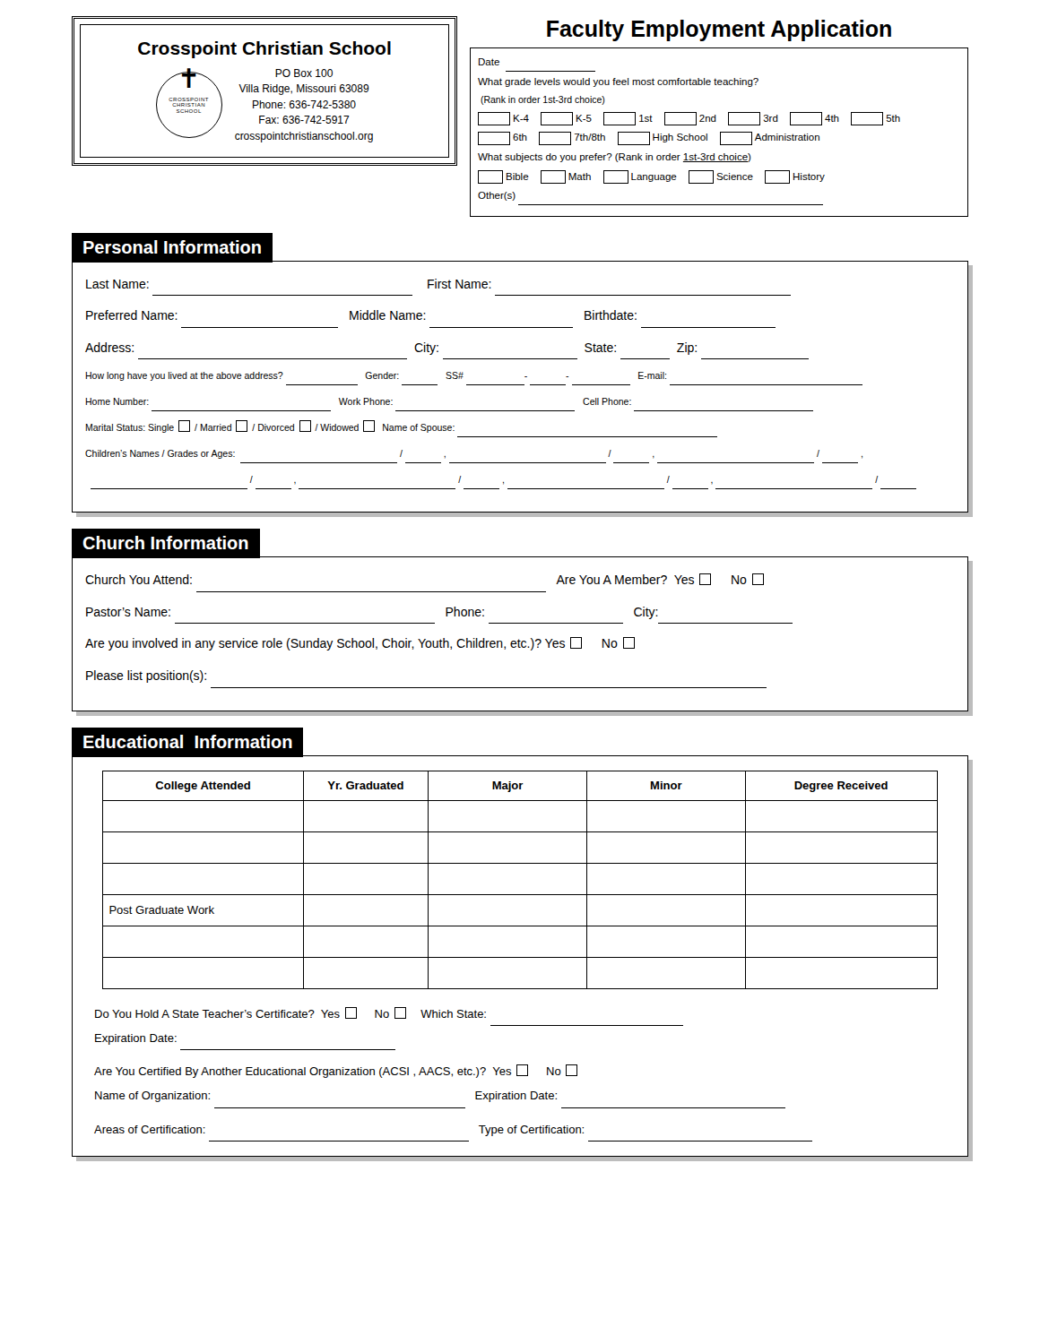Crosspoint Christian School
✝ CROSSPOINT
CHRISTIAN
SCHOOL
PO Box 100
Villa Ridge, Missouri 63089
Phone: 636-742-5380
Fax: 636-742-5917
crosspointchristianschool.org
Faculty Employment Application
Date
What grade levels would you feel most comfortable teaching?
(Rank in order 1st-3rd choice)
K-4 K-5 1st 2nd 3rd 4th 5th
6th 7th/8th High School Administration
What subjects do you prefer? (Rank in order 1st-3rd choice)
Bible Math Language Science History
Other(s)
Personal Information
Last Name: First Name:
Preferred Name: Middle Name: Birthdate:
Address: City: State: Zip:
How long have you lived at the above address? Gender: SS# - - E-mail:
Home Number: Work Phone: Cell Phone:
Marital Status: Single / Married / Divorced / Widowed Name of Spouse:
Children’s Names / Grades or Ages: / , / , / ,
/ , / , / , /
Church Information
Church You Attend: Are You A Member? Yes No
Pastor’s Name: Phone: City:
Are you involved in any service role (Sunday School, Choir, Youth, Children, etc.)? Yes No
Please list position(s):
Educational Information
| College Attended | Yr. Graduated | Major | Minor | Degree Received |
| --- | --- | --- | --- | --- |
| Post Graduate Work | | | | |
Do You Hold A State Teacher’s Certificate? Yes No Which State:
Expiration Date:
Are You Certified By Another Educational Organization (ACSI , AACS, etc.)? Yes No
Name of Organization: Expiration Date:
Areas of Certification: Type of Certification: